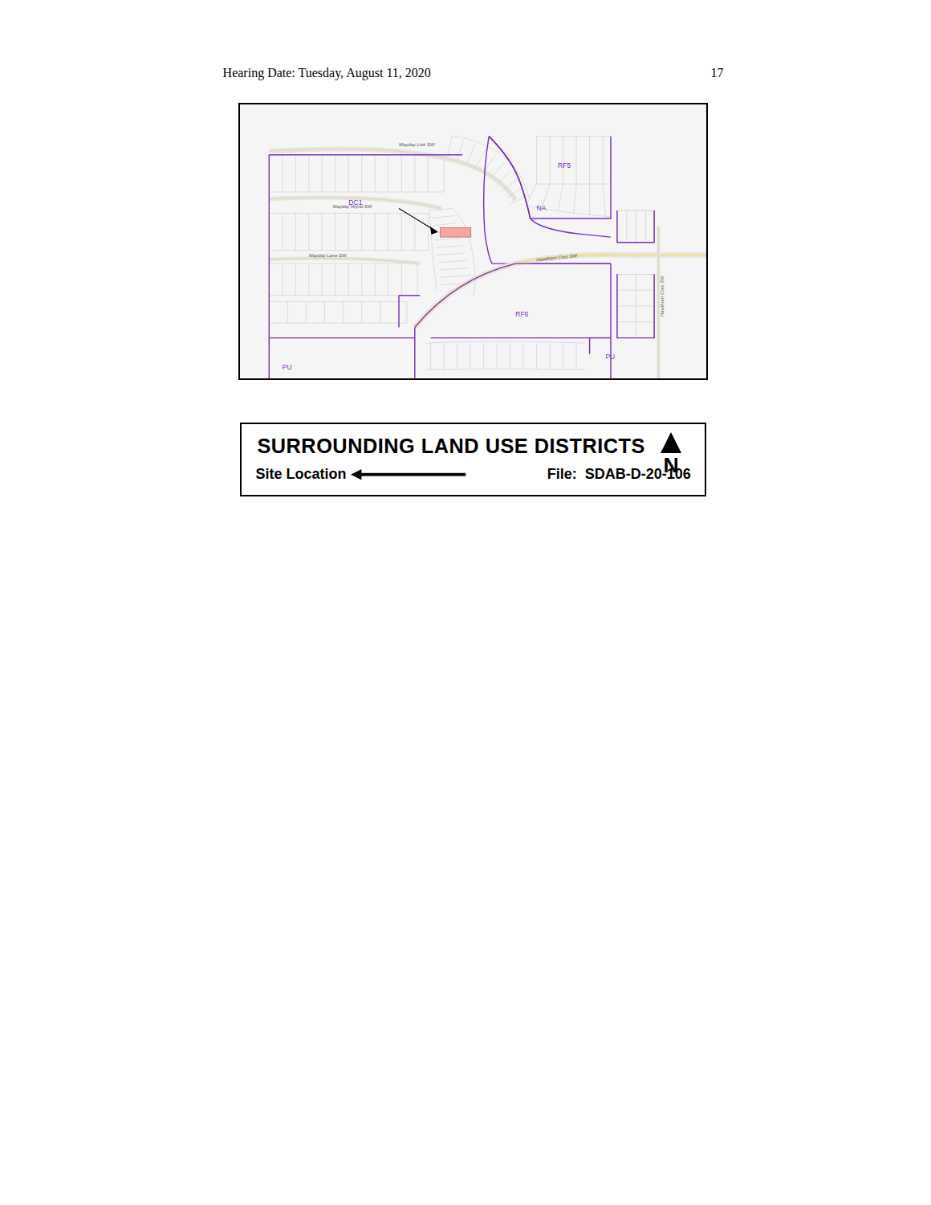Hearing Date: Tuesday, August 11, 2020
17
Mayday Link SW Mayday Wynd SW Mayday Lane SW Hawthorn Cres SW Hawthorn Cres SW DC1 RF5 NA RF6 PU PU
SURROUNDING LAND USE DISTRICTS
Site Location File: SDAB-D-20-106
N